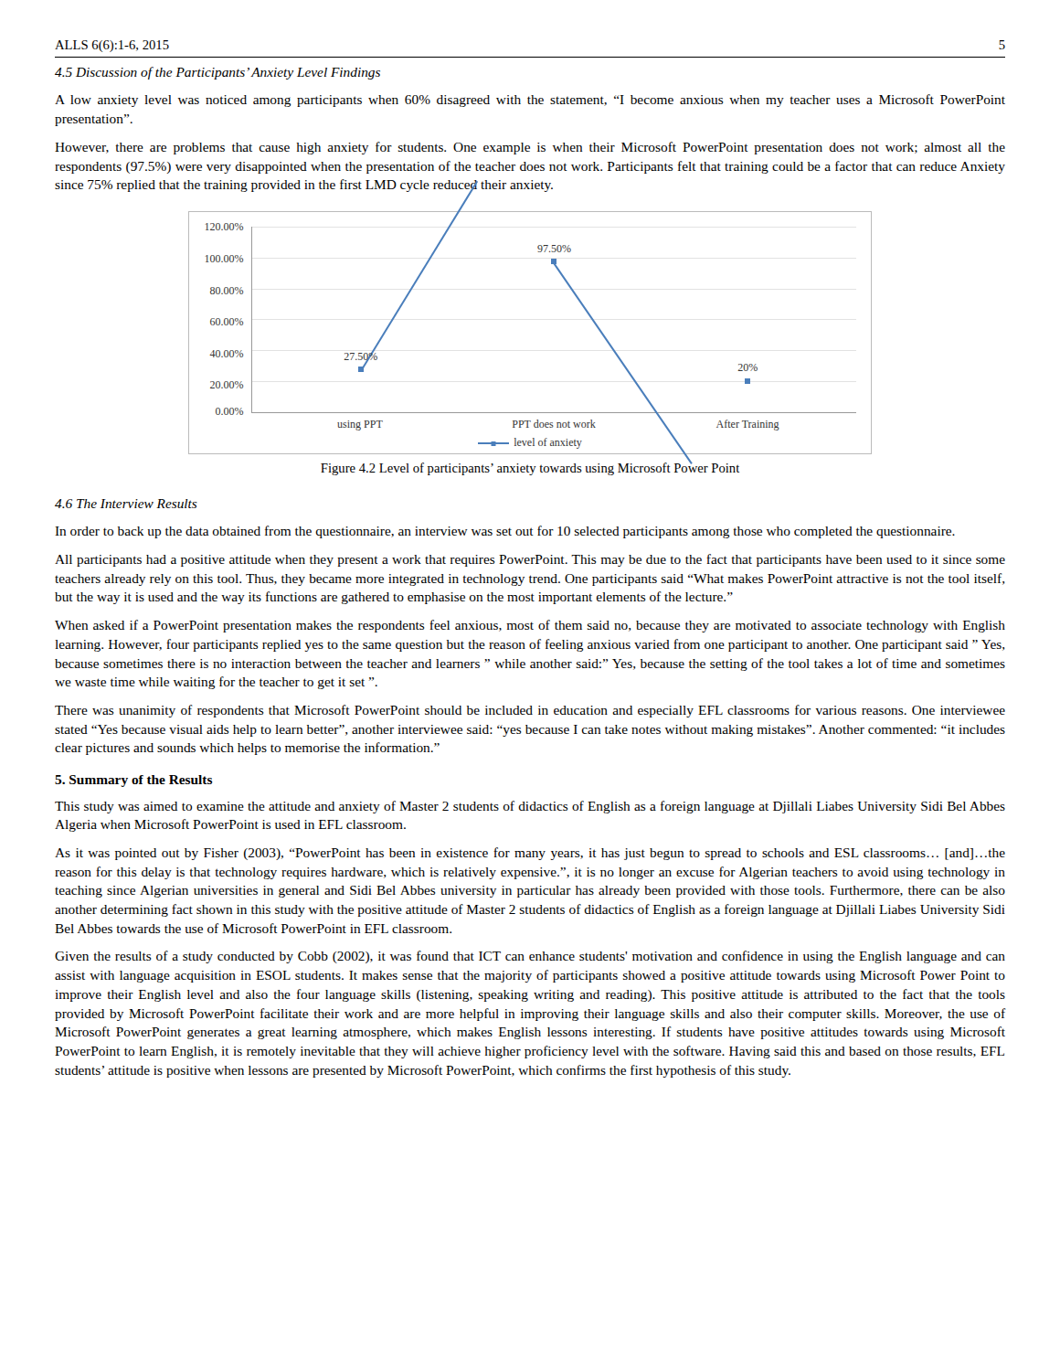ALLS 6(6):1-6, 2015 5
4.5 Discussion of the Participants’ Anxiety Level Findings
A low anxiety level was noticed among participants when 60% disagreed with the statement, “I become anxious when my teacher uses a Microsoft PowerPoint presentation”.
However, there are problems that cause high anxiety for students. One example is when their Microsoft PowerPoint presentation does not work; almost all the respondents (97.5%) were very disappointed when the presentation of the teacher does not work. Participants felt that training could be a factor that can reduce Anxiety since 75% replied that the training provided in the first LMD cycle reduced their anxiety.
120.00%
100.00%
80.00%
60.00%
40.00%
20.00%
0.00%
27.50%
97.50%
20%
using PPT
PPT does not work
After Training
level of anxiety
Figure 4.2 Level of participants’ anxiety towards using Microsoft Power Point
4.6 The Interview Results
In order to back up the data obtained from the questionnaire, an interview was set out for 10 selected participants among those who completed the questionnaire.
All participants had a positive attitude when they present a work that requires PowerPoint. This may be due to the fact that participants have been used to it since some teachers already rely on this tool. Thus, they became more integrated in technology trend. One participants said “What makes PowerPoint attractive is not the tool itself, but the way it is used and the way its functions are gathered to emphasise on the most important elements of the lecture.”
When asked if a PowerPoint presentation makes the respondents feel anxious, most of them said no, because they are motivated to associate technology with English learning. However, four participants replied yes to the same question but the reason of feeling anxious varied from one participant to another. One participant said ” Yes, because sometimes there is no interaction between the teacher and learners ” while another said:” Yes, because the setting of the tool takes a lot of time and sometimes we waste time while waiting for the teacher to get it set ”.
There was unanimity of respondents that Microsoft PowerPoint should be included in education and especially EFL classrooms for various reasons. One interviewee stated “Yes because visual aids help to learn better”, another interviewee said: “yes because I can take notes without making mistakes”. Another commented: “it includes clear pictures and sounds which helps to memorise the information.”
5. Summary of the Results
This study was aimed to examine the attitude and anxiety of Master 2 students of didactics of English as a foreign language at Djillali Liabes University Sidi Bel Abbes Algeria when Microsoft PowerPoint is used in EFL classroom.
As it was pointed out by Fisher (2003), “PowerPoint has been in existence for many years, it has just begun to spread to schools and ESL classrooms… [and]…the reason for this delay is that technology requires hardware, which is relatively expensive.”, it is no longer an excuse for Algerian teachers to avoid using technology in teaching since Algerian universities in general and Sidi Bel Abbes university in particular has already been provided with those tools. Furthermore, there can be also another determining fact shown in this study with the positive attitude of Master 2 students of didactics of English as a foreign language at Djillali Liabes University Sidi Bel Abbes towards the use of Microsoft PowerPoint in EFL classroom.
Given the results of a study conducted by Cobb (2002), it was found that ICT can enhance students' motivation and confidence in using the English language and can assist with language acquisition in ESOL students. It makes sense that the majority of participants showed a positive attitude towards using Microsoft Power Point to improve their English level and also the four language skills (listening, speaking writing and reading). This positive attitude is attributed to the fact that the tools provided by Microsoft PowerPoint facilitate their work and are more helpful in improving their language skills and also their computer skills. Moreover, the use of Microsoft PowerPoint generates a great learning atmosphere, which makes English lessons interesting. If students have positive attitudes towards using Microsoft PowerPoint to learn English, it is remotely inevitable that they will achieve higher proficiency level with the software. Having said this and based on those results, EFL students’ attitude is positive when lessons are presented by Microsoft PowerPoint, which confirms the first hypothesis of this study.